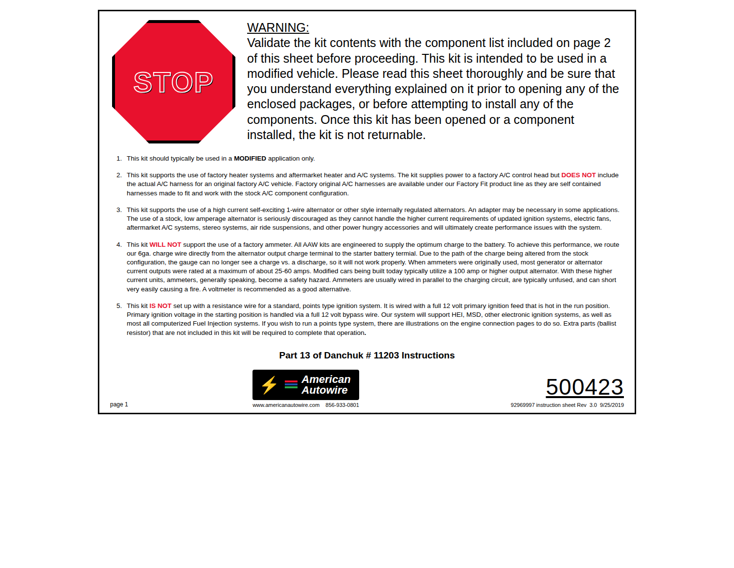STOP
WARNING: Validate the kit contents with the component list included on page 2 of this sheet before proceeding. This kit is intended to be used in a modified vehicle. Please read this sheet thoroughly and be sure that you understand everything explained on it prior to opening any of the enclosed packages, or before attempting to install any of the components. Once this kit has been opened or a component installed, the kit is not returnable.
This kit should typically be used in a MODIFIED application only.
This kit supports the use of factory heater systems and aftermarket heater and A/C systems. The kit supplies power to a factory A/C control head but DOES NOT include the actual A/C harness for an original factory A/C vehicle. Factory original A/C harnesses are available under our Factory Fit product line as they are self contained harnesses made to fit and work with the stock A/C component configuration.
This kit supports the use of a high current self-exciting 1-wire alternator or other style internally regulated alternators. An adapter may be necessary in some applications. The use of a stock, low amperage alternator is seriously discouraged as they cannot handle the higher current requirements of updated ignition systems, electric fans, aftermarket A/C systems, stereo systems, air ride suspensions, and other power hungry accessories and will ultimately create performance issues with the system.
This kit WILL NOT support the use of a factory ammeter. All AAW kits are engineered to supply the optimum charge to the battery. To achieve this performance, we route our 6ga. charge wire directly from the alternator output charge terminal to the starter battery termial. Due to the path of the charge being altered from the stock configuration, the gauge can no longer see a charge vs. a discharge, so it will not work properly. When ammeters were originally used, most generator or alternator current outputs were rated at a maximum of about 25-60 amps. Modified cars being built today typically utilize a 100 amp or higher output alternator. With these higher current units, ammeters, generally speaking, become a safety hazard. Ammeters are usually wired in parallel to the charging circuit, are typically unfused, and can short very easily causing a fire. A voltmeter is recommended as a good alternative.
This kit IS NOT set up with a resistance wire for a standard, points type ignition system. It is wired with a full 12 volt primary ignition feed that is hot in the run position. Primary ignition voltage in the starting position is handled via a full 12 volt bypass wire. Our system will support HEI, MSD, other electronic ignition systems, as well as most all computerized Fuel Injection systems. If you wish to run a points type system, there are illustrations on the engine connection pages to do so. Extra parts (ballist resistor) that are not included in this kit will be required to complete that operation.
Part 13 of Danchuk # 11203 Instructions
page 1
⚡ American Autowire
www.americanautowire.com 856-933-0801
500423
92969997 instruction sheet Rev 3.0 9/25/2019